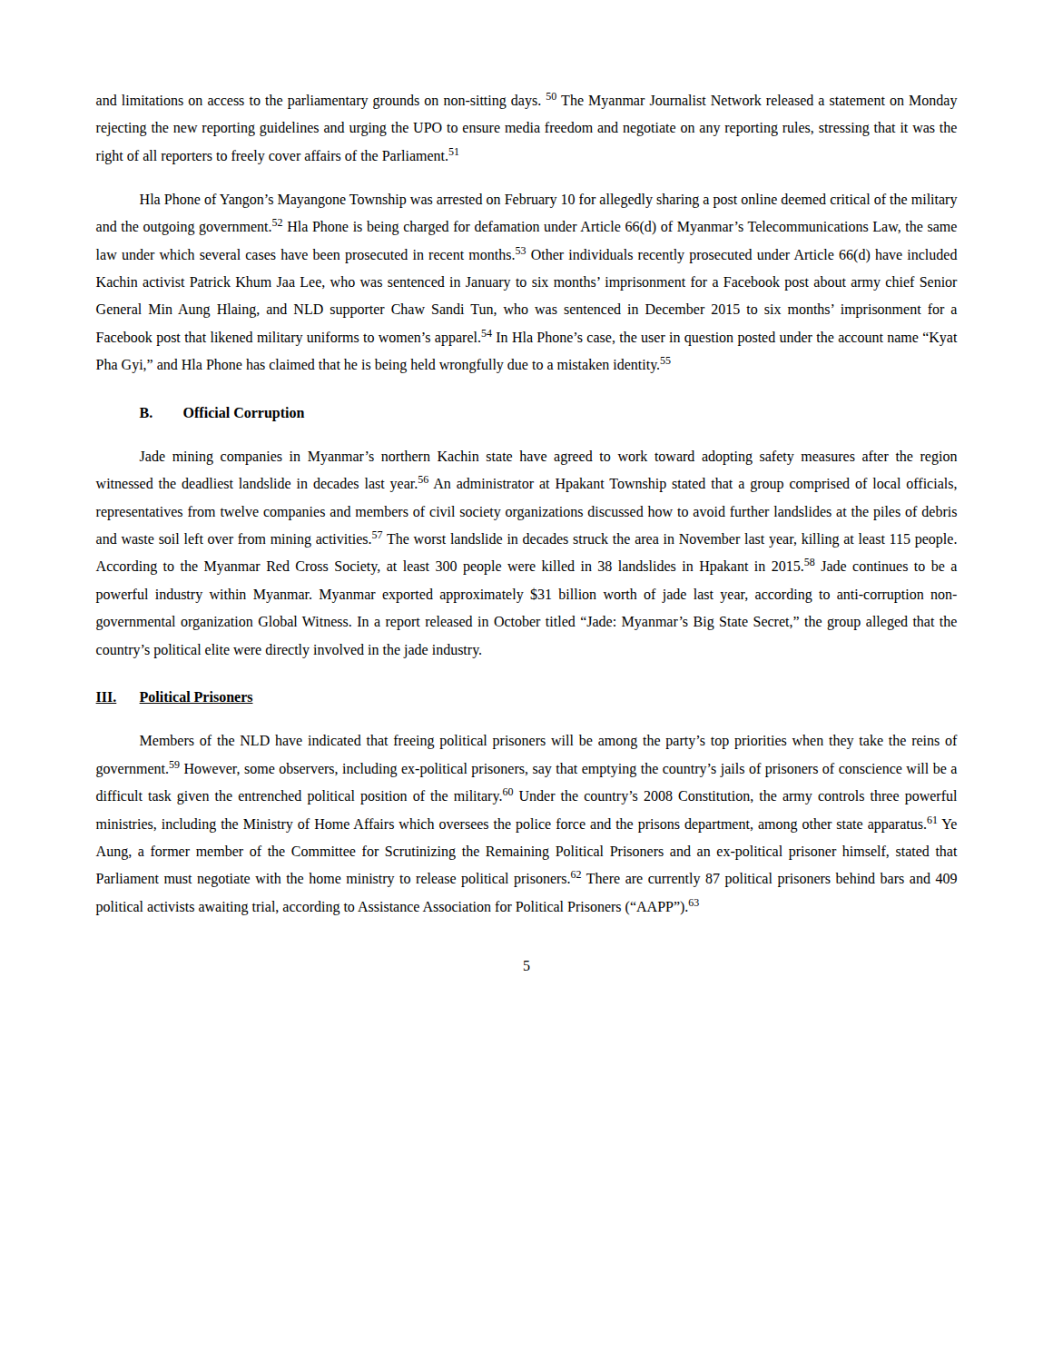and limitations on access to the parliamentary grounds on non-sitting days. 50 The Myanmar Journalist Network released a statement on Monday rejecting the new reporting guidelines and urging the UPO to ensure media freedom and negotiate on any reporting rules, stressing that it was the right of all reporters to freely cover affairs of the Parliament.51
Hla Phone of Yangon’s Mayangone Township was arrested on February 10 for allegedly sharing a post online deemed critical of the military and the outgoing government.52 Hla Phone is being charged for defamation under Article 66(d) of Myanmar’s Telecommunications Law, the same law under which several cases have been prosecuted in recent months.53 Other individuals recently prosecuted under Article 66(d) have included Kachin activist Patrick Khum Jaa Lee, who was sentenced in January to six months’ imprisonment for a Facebook post about army chief Senior General Min Aung Hlaing, and NLD supporter Chaw Sandi Tun, who was sentenced in December 2015 to six months’ imprisonment for a Facebook post that likened military uniforms to women’s apparel.54 In Hla Phone’s case, the user in question posted under the account name “Kyat Pha Gyi,” and Hla Phone has claimed that he is being held wrongfully due to a mistaken identity.55
B. Official Corruption
Jade mining companies in Myanmar’s northern Kachin state have agreed to work toward adopting safety measures after the region witnessed the deadliest landslide in decades last year.56 An administrator at Hpakant Township stated that a group comprised of local officials, representatives from twelve companies and members of civil society organizations discussed how to avoid further landslides at the piles of debris and waste soil left over from mining activities.57 The worst landslide in decades struck the area in November last year, killing at least 115 people. According to the Myanmar Red Cross Society, at least 300 people were killed in 38 landslides in Hpakant in 2015.58 Jade continues to be a powerful industry within Myanmar. Myanmar exported approximately $31 billion worth of jade last year, according to anti-corruption non-governmental organization Global Witness. In a report released in October titled “Jade: Myanmar’s Big State Secret,” the group alleged that the country’s political elite were directly involved in the jade industry.
III. Political Prisoners
Members of the NLD have indicated that freeing political prisoners will be among the party’s top priorities when they take the reins of government.59 However, some observers, including ex-political prisoners, say that emptying the country’s jails of prisoners of conscience will be a difficult task given the entrenched political position of the military.60 Under the country’s 2008 Constitution, the army controls three powerful ministries, including the Ministry of Home Affairs which oversees the police force and the prisons department, among other state apparatus.61 Ye Aung, a former member of the Committee for Scrutinizing the Remaining Political Prisoners and an ex-political prisoner himself, stated that Parliament must negotiate with the home ministry to release political prisoners.62 There are currently 87 political prisoners behind bars and 409 political activists awaiting trial, according to Assistance Association for Political Prisoners (“AAPP”).63
5